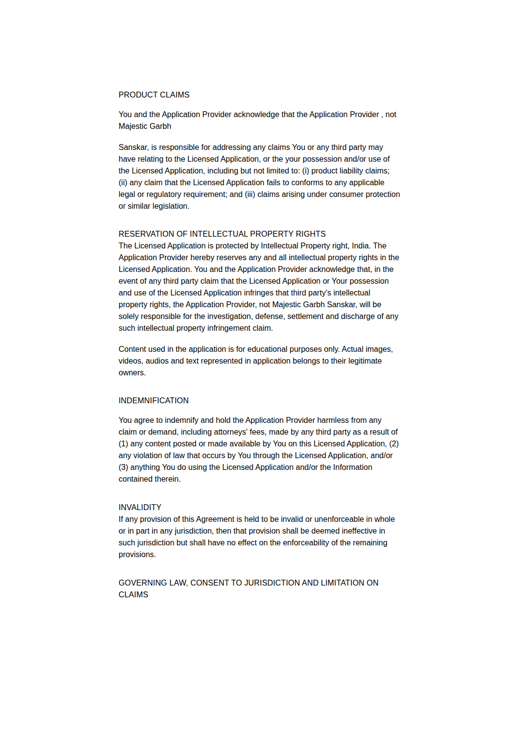PRODUCT CLAIMS
You and the Application Provider acknowledge that the Application Provider , not Majestic Garbh
Sanskar, is responsible for addressing any claims You or any third party may have relating to the Licensed Application, or the your possession and/or use of the Licensed Application, including but not limited to: (i) product liability claims; (ii) any claim that the Licensed Application fails to conforms to any applicable legal or regulatory requirement; and (iii) claims arising under consumer protection or similar legislation.
RESERVATION OF INTELLECTUAL PROPERTY RIGHTS
The Licensed Application is protected by Intellectual Property right, India. The Application Provider hereby reserves any and all intellectual property rights in the Licensed Application. You and the Application Provider acknowledge that, in the event of any third party claim that the Licensed Application or Your possession and use of the Licensed Application infringes that third party's intellectual property rights, the Application Provider, not Majestic Garbh Sanskar, will be solely responsible for the investigation, defense, settlement and discharge of any such intellectual property infringement claim.
Content used in the application is for educational purposes only. Actual images, videos, audios and text represented in application belongs to their legitimate owners.
INDEMNIFICATION
You agree to indemnify and hold the Application Provider harmless from any claim or demand, including attorneys' fees, made by any third party as a result of (1) any content posted or made available by You on this Licensed Application, (2) any violation of law that occurs by You through the Licensed Application, and/or (3) anything You do using the Licensed Application and/or the Information contained therein.
INVALIDITY
If any provision of this Agreement is held to be invalid or unenforceable in whole or in part in any jurisdiction, then that provision shall be deemed ineffective in such jurisdiction but shall have no effect on the enforceability of the remaining provisions.
GOVERNING LAW, CONSENT TO JURISDICTION AND LIMITATION ON CLAIMS